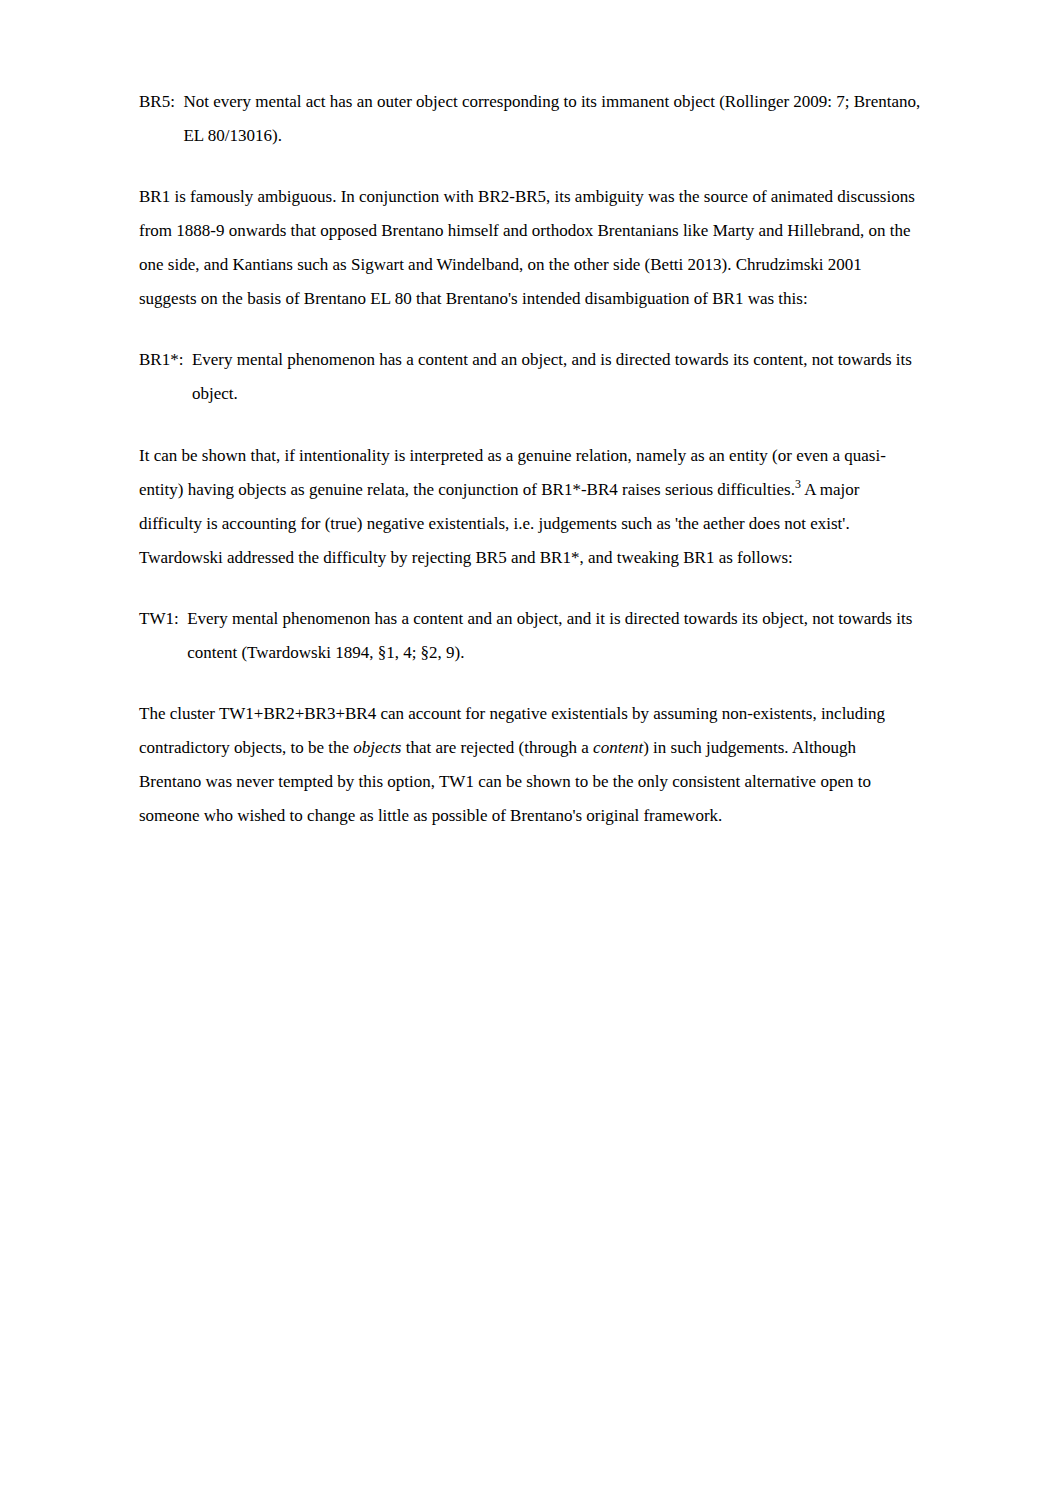BR5: Not every mental act has an outer object corresponding to its immanent object (Rollinger 2009: 7; Brentano, EL 80/13016).
BR1 is famously ambiguous. In conjunction with BR2-BR5, its ambiguity was the source of animated discussions from 1888-9 onwards that opposed Brentano himself and orthodox Brentanians like Marty and Hillebrand, on the one side, and Kantians such as Sigwart and Windelband, on the other side (Betti 2013). Chrudzimski 2001 suggests on the basis of Brentano EL 80 that Brentano's intended disambiguation of BR1 was this:
BR1*: Every mental phenomenon has a content and an object, and is directed towards its content, not towards its object.
It can be shown that, if intentionality is interpreted as a genuine relation, namely as an entity (or even a quasi-entity) having objects as genuine relata, the conjunction of BR1*-BR4 raises serious difficulties.3 A major difficulty is accounting for (true) negative existentials, i.e. judgements such as 'the aether does not exist'. Twardowski addressed the difficulty by rejecting BR5 and BR1*, and tweaking BR1 as follows:
TW1: Every mental phenomenon has a content and an object, and it is directed towards its object, not towards its content (Twardowski 1894, §1, 4; §2, 9).
The cluster TW1+BR2+BR3+BR4 can account for negative existentials by assuming non-existents, including contradictory objects, to be the objects that are rejected (through a content) in such judgements. Although Brentano was never tempted by this option, TW1 can be shown to be the only consistent alternative open to someone who wished to change as little as possible of Brentano's original framework.